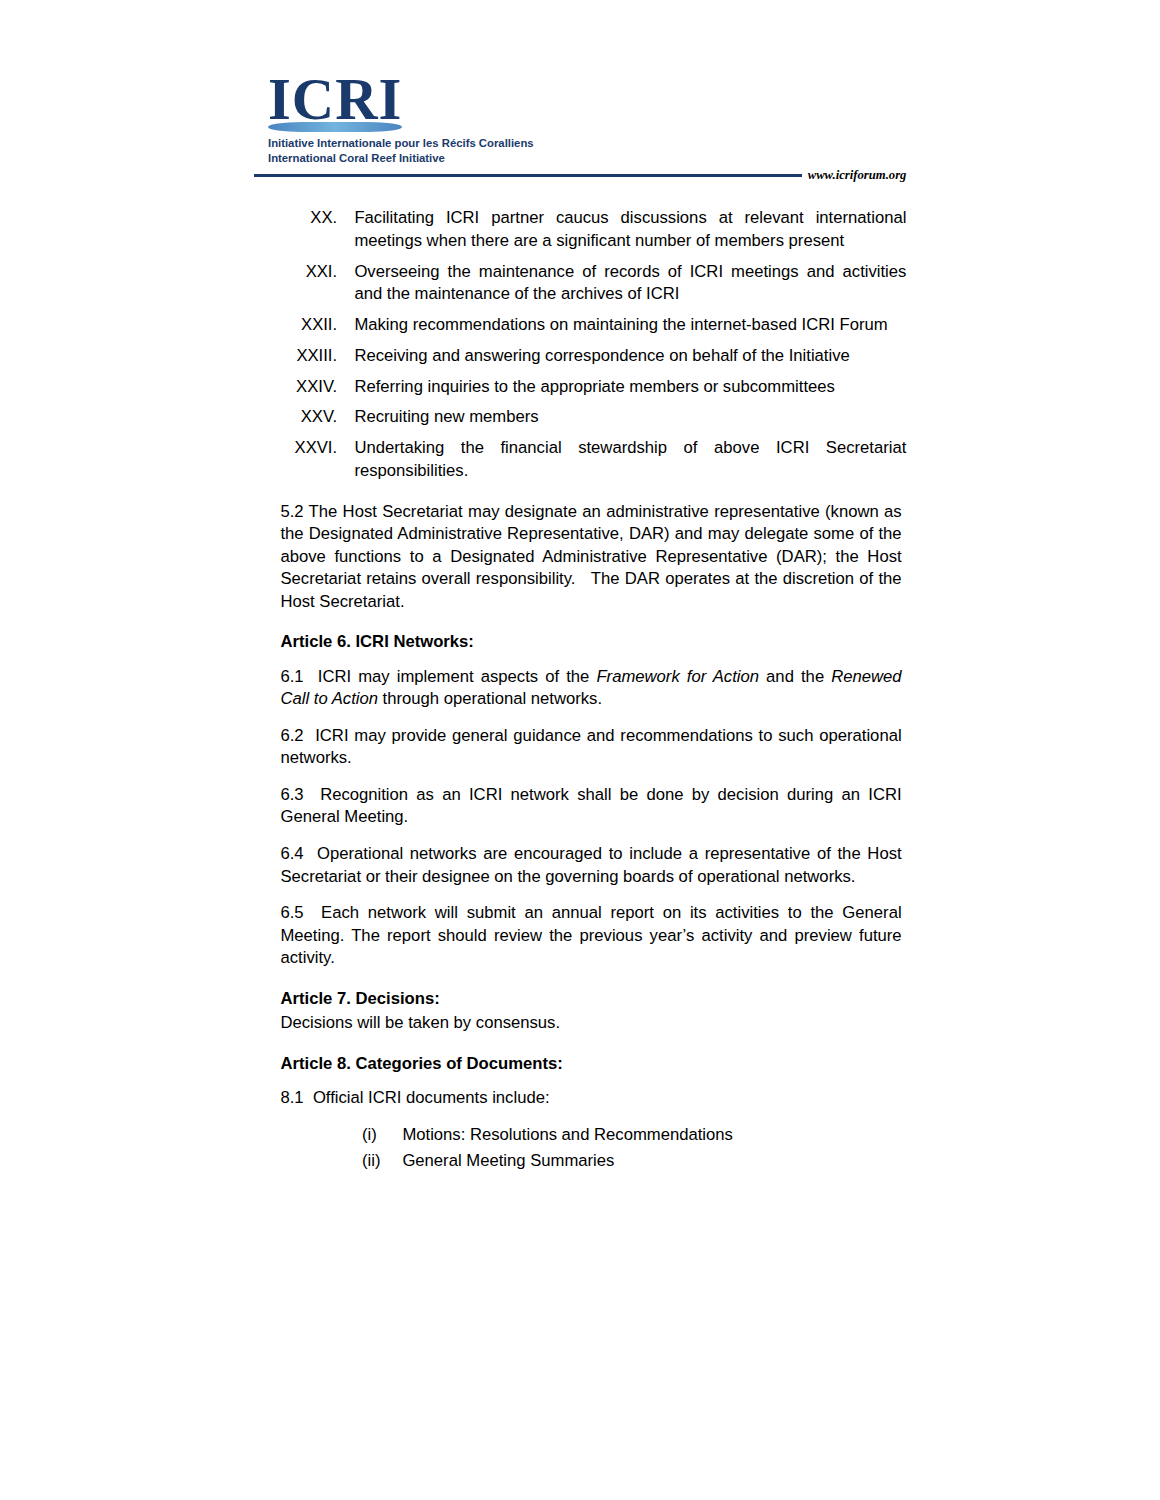ICRI
Initiative Internationale pour les Récifs Coralliens
International Coral Reef Initiative
www.icriforum.org
XX. Facilitating ICRI partner caucus discussions at relevant international meetings when there are a significant number of members present
XXI. Overseeing the maintenance of records of ICRI meetings and activities and the maintenance of the archives of ICRI
XXII. Making recommendations on maintaining the internet-based ICRI Forum
XXIII. Receiving and answering correspondence on behalf of the Initiative
XXIV. Referring inquiries to the appropriate members or subcommittees
XXV. Recruiting new members
XXVI. Undertaking the financial stewardship of above ICRI Secretariat responsibilities.
5.2 The Host Secretariat may designate an administrative representative (known as the Designated Administrative Representative, DAR) and may delegate some of the above functions to a Designated Administrative Representative (DAR); the Host Secretariat retains overall responsibility. The DAR operates at the discretion of the Host Secretariat.
Article 6. ICRI Networks:
6.1 ICRI may implement aspects of the Framework for Action and the Renewed Call to Action through operational networks.
6.2 ICRI may provide general guidance and recommendations to such operational networks.
6.3 Recognition as an ICRI network shall be done by decision during an ICRI General Meeting.
6.4 Operational networks are encouraged to include a representative of the Host Secretariat or their designee on the governing boards of operational networks.
6.5 Each network will submit an annual report on its activities to the General Meeting. The report should review the previous year’s activity and preview future activity.
Article 7. Decisions:
Decisions will be taken by consensus.
Article 8. Categories of Documents:
8.1 Official ICRI documents include:
(i) Motions: Resolutions and Recommendations
(ii) General Meeting Summaries